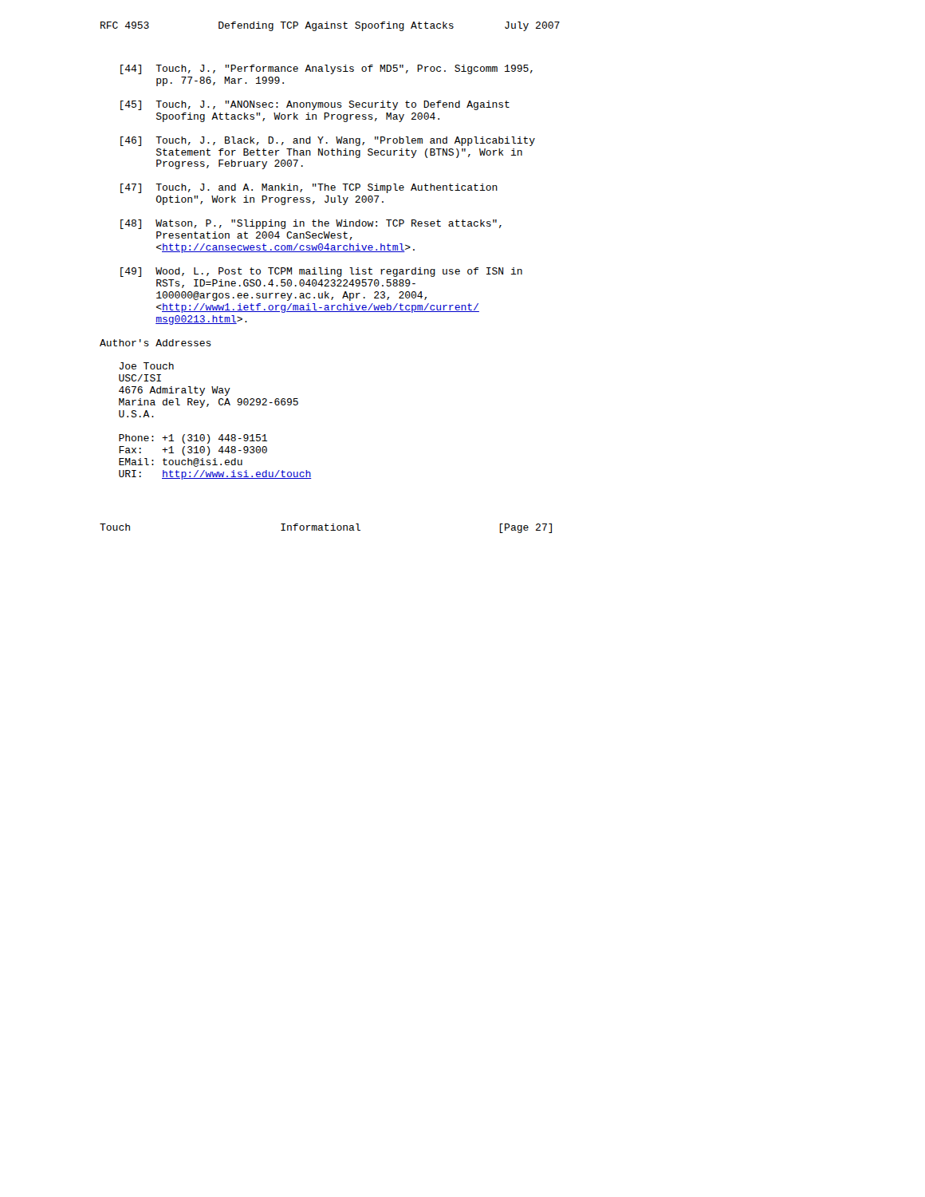RFC 4953           Defending TCP Against Spoofing Attacks        July 2007
   [44]  Touch, J., "Performance Analysis of MD5", Proc. Sigcomm 1995,
         pp. 77-86, Mar. 1999.

   [45]  Touch, J., "ANONsec: Anonymous Security to Defend Against
         Spoofing Attacks", Work in Progress, May 2004.

   [46]  Touch, J., Black, D., and Y. Wang, "Problem and Applicability
         Statement for Better Than Nothing Security (BTNS)", Work in
         Progress, February 2007.

   [47]  Touch, J. and A. Mankin, "The TCP Simple Authentication
         Option", Work in Progress, July 2007.

   [48]  Watson, P., "Slipping in the Window: TCP Reset attacks",
         Presentation at 2004 CanSecWest,
         <http://cansecwest.com/csw04archive.html>.

   [49]  Wood, L., Post to TCPM mailing list regarding use of ISN in
         RSTs, ID=Pine.GSO.4.50.0404232249570.5889-
         100000@argos.ee.surrey.ac.uk, Apr. 23, 2004,
         <http://www1.ietf.org/mail-archive/web/tcpm/current/
         msg00213.html>.

Author's Addresses

   Joe Touch
   USC/ISI
   4676 Admiralty Way
   Marina del Rey, CA 90292-6695
   U.S.A.

   Phone: +1 (310) 448-9151
   Fax:   +1 (310) 448-9300
   EMail: touch@isi.edu
   URI:   http://www.isi.edu/touch
Touch                        Informational                      [Page 27]